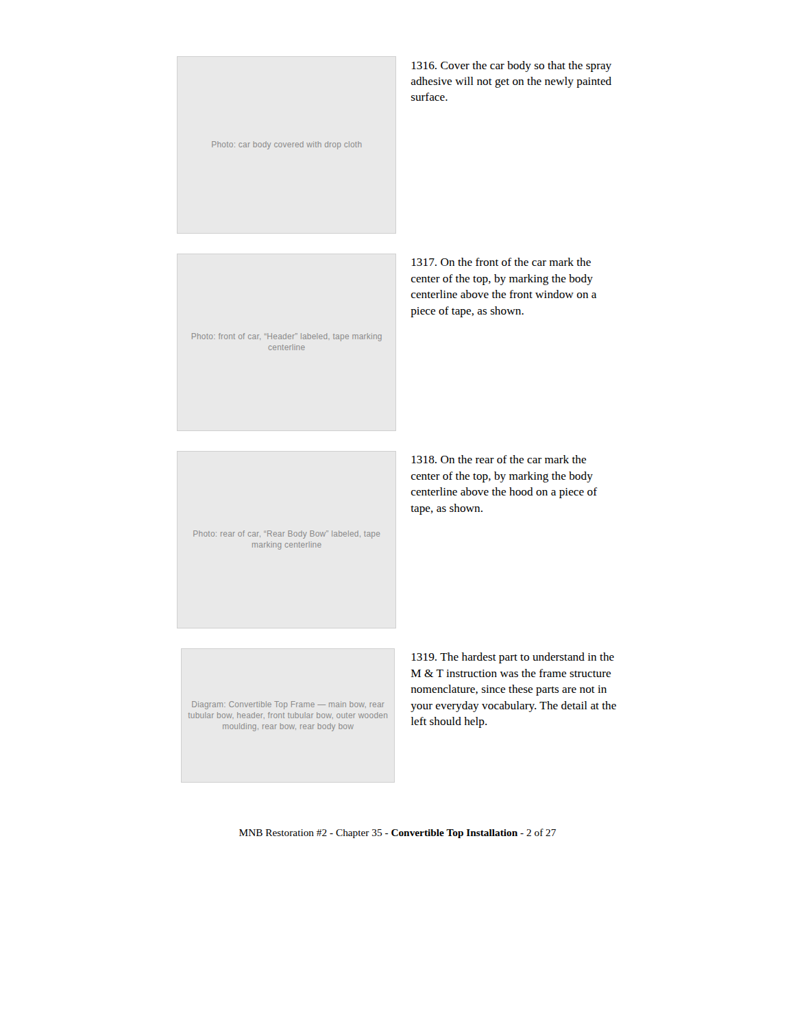Photo: car body covered with drop cloth
1316. Cover the car body so that the spray adhesive will not get on the newly painted surface.
Photo: front of car, “Header” labeled, tape marking centerline
1317. On the front of the car mark the center of the top, by marking the body centerline above the front window on a piece of tape, as shown.
Photo: rear of car, “Rear Body Bow” labeled, tape marking centerline
1318. On the rear of the car mark the center of the top, by marking the body centerline above the hood on a piece of tape, as shown.
Diagram: Convertible Top Frame — main bow, rear tubular bow, header, front tubular bow, outer wooden moulding, rear bow, rear body bow
1319. The hardest part to understand in the M & T instruction was the frame structure nomenclature, since these parts are not in your everyday vocabulary. The detail at the left should help.
MNB Restoration #2 - Chapter 35 - Convertible Top Installation - 2 of 27